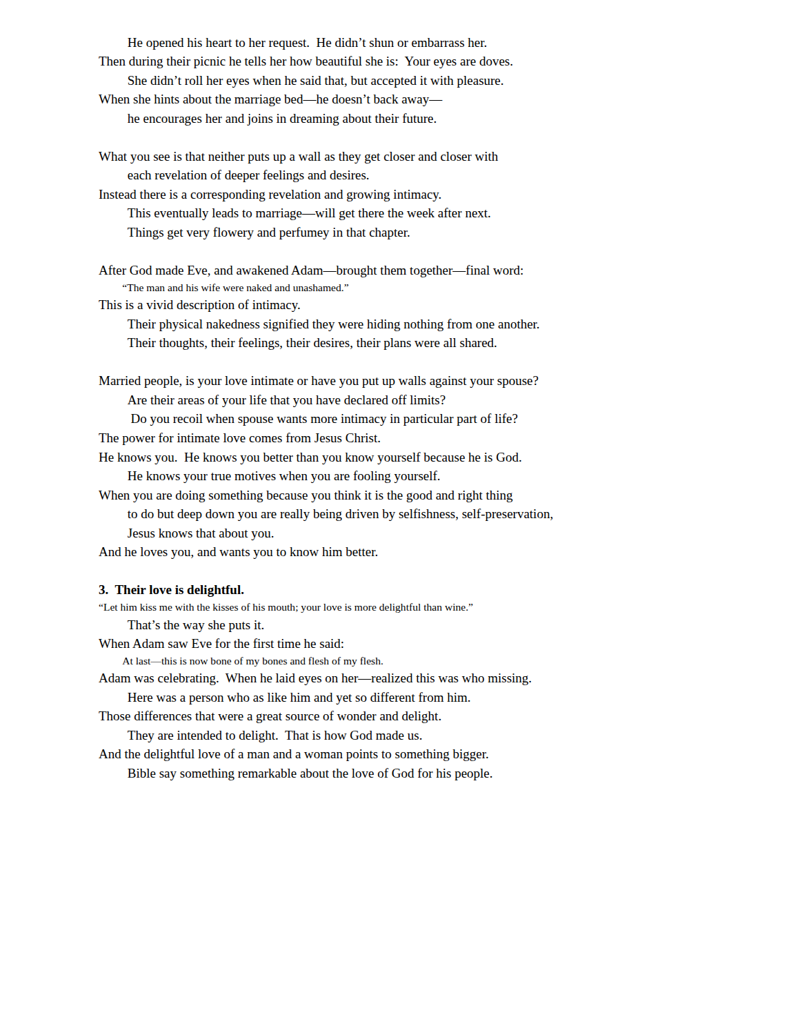He opened his heart to her request. He didn’t shun or embarrass her.
Then during their picnic he tells her how beautiful she is: Your eyes are doves.
She didn’t roll her eyes when he said that, but accepted it with pleasure.
When she hints about the marriage bed—he doesn’t back away—
he encourages her and joins in dreaming about their future.
What you see is that neither puts up a wall as they get closer and closer with
each revelation of deeper feelings and desires.
Instead there is a corresponding revelation and growing intimacy.
This eventually leads to marriage—will get there the week after next.
Things get very flowery and perfumey in that chapter.
After God made Eve, and awakened Adam—brought them together—final word:
“The man and his wife were naked and unashamed.”
This is a vivid description of intimacy.
Their physical nakedness signified they were hiding nothing from one another.
Their thoughts, their feelings, their desires, their plans were all shared.
Married people, is your love intimate or have you put up walls against your spouse?
Are their areas of your life that you have declared off limits?
Do you recoil when spouse wants more intimacy in particular part of life?
The power for intimate love comes from Jesus Christ.
He knows you. He knows you better than you know yourself because he is God.
He knows your true motives when you are fooling yourself.
When you are doing something because you think it is the good and right thing
to do but deep down you are really being driven by selfishness, self-preservation,
Jesus knows that about you.
And he loves you, and wants you to know him better.
3. Their love is delightful.
“Let him kiss me with the kisses of his mouth; your love is more delightful than wine.”
That’s the way she puts it.
When Adam saw Eve for the first time he said:
At last—this is now bone of my bones and flesh of my flesh.
Adam was celebrating. When he laid eyes on her—realized this was who missing.
Here was a person who as like him and yet so different from him.
Those differences that were a great source of wonder and delight.
They are intended to delight. That is how God made us.
And the delightful love of a man and a woman points to something bigger.
Bible say something remarkable about the love of God for his people.